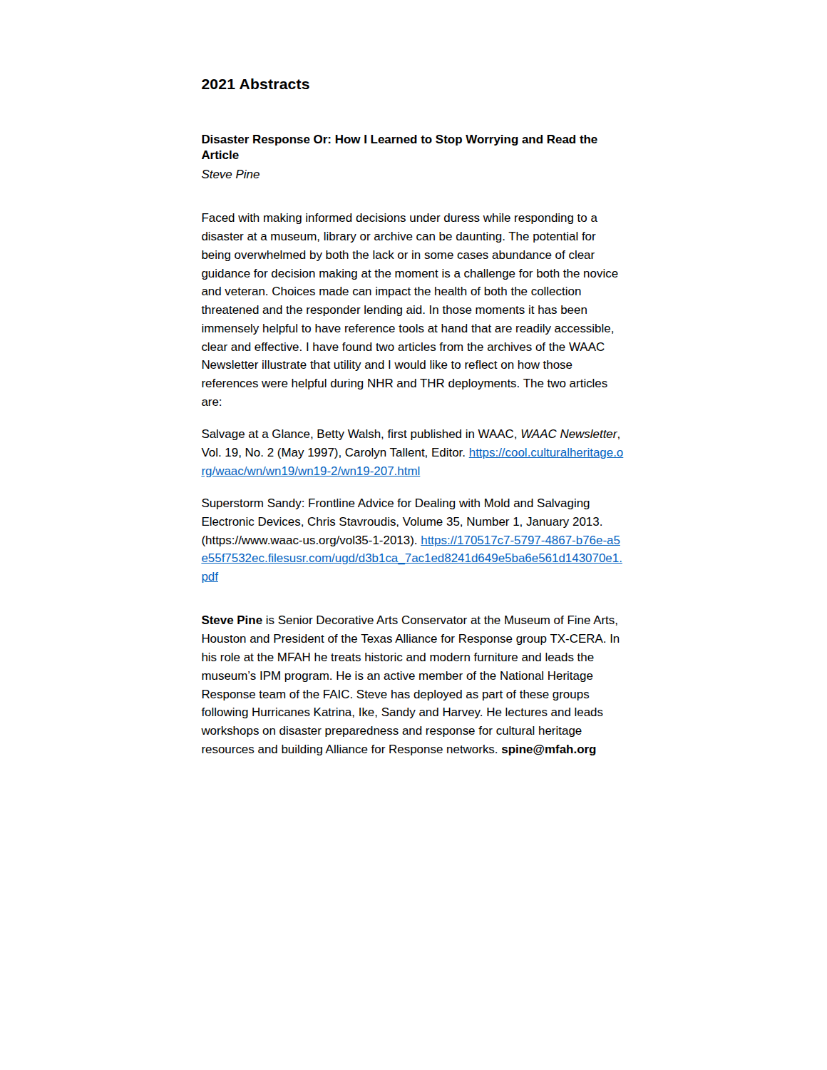2021 Abstracts
Disaster Response Or: How I Learned to Stop Worrying and Read the Article
Steve Pine
Faced with making informed decisions under duress while responding to a disaster at a museum, library or archive can be daunting. The potential for being overwhelmed by both the lack or in some cases abundance of clear guidance for decision making at the moment is a challenge for both the novice and veteran. Choices made can impact the health of both the collection threatened and the responder lending aid. In those moments it has been immensely helpful to have reference tools at hand that are readily accessible, clear and effective. I have found two articles from the archives of the WAAC Newsletter illustrate that utility and I would like to reflect on how those references were helpful during NHR and THR deployments. The two articles are:
Salvage at a Glance, Betty Walsh, first published in WAAC, WAAC Newsletter, Vol. 19, No. 2 (May 1997), Carolyn Tallent, Editor. https://cool.culturalheritage.org/waac/wn/wn19/wn19-2/wn19-207.html
Superstorm Sandy: Frontline Advice for Dealing with Mold and Salvaging Electronic Devices, Chris Stavroudis, Volume 35, Number 1, January 2013. (https://www.waac-us.org/vol35-1-2013). https://170517c7-5797-4867-b76e-a5e55f7532ec.filesusr.com/ugd/d3b1ca_7ac1ed8241d649e5ba6e561d143070e1.pdf
Steve Pine is Senior Decorative Arts Conservator at the Museum of Fine Arts, Houston and President of the Texas Alliance for Response group TX-CERA. In his role at the MFAH he treats historic and modern furniture and leads the museum’s IPM program. He is an active member of the National Heritage Response team of the FAIC. Steve has deployed as part of these groups following Hurricanes Katrina, Ike, Sandy and Harvey. He lectures and leads workshops on disaster preparedness and response for cultural heritage resources and building Alliance for Response networks. spine@mfah.org